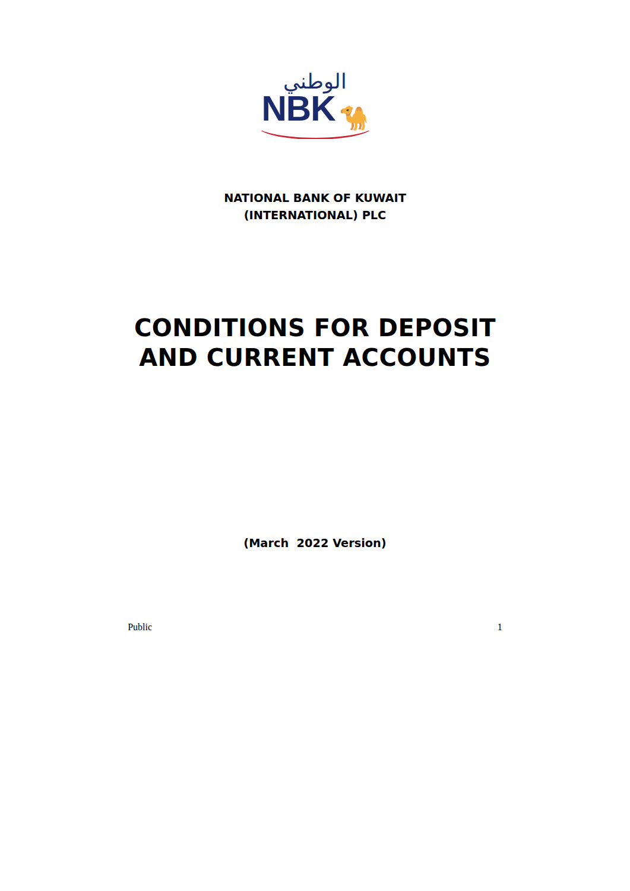الوطني
NBK🐪
NATIONAL BANK OF KUWAIT
(INTERNATIONAL) PLC
CONDITIONS FOR DEPOSIT AND CURRENT ACCOUNTS
(March 2022 Version)
Public 1